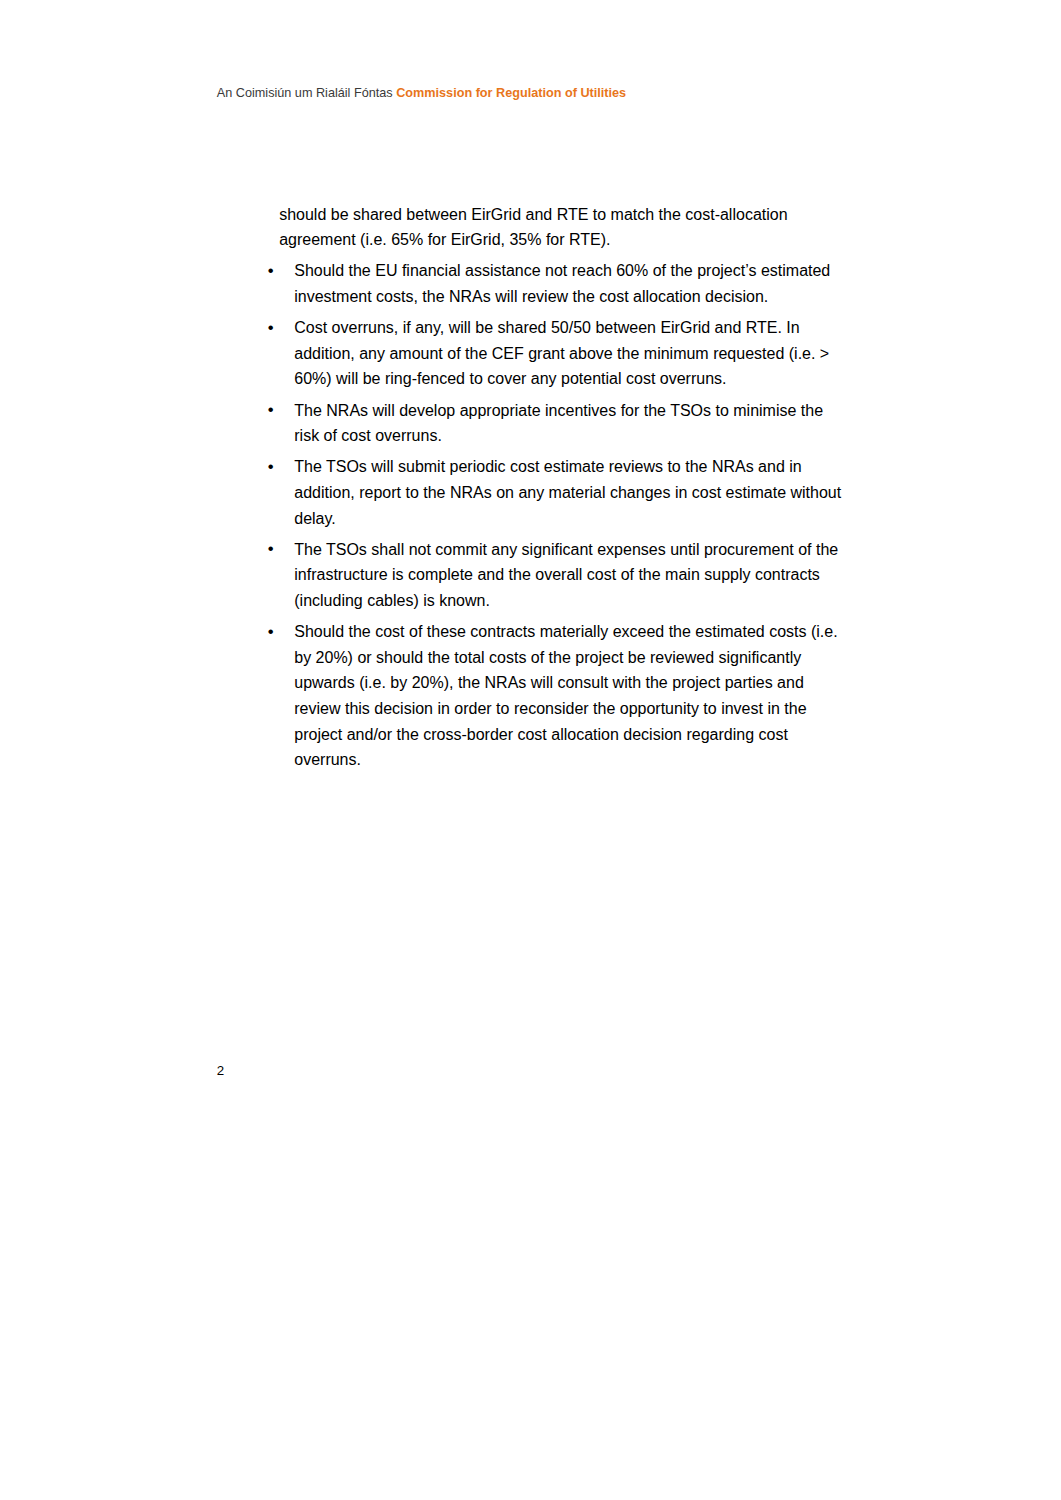An Coimisiún um Rialáil Fóntas Commission for Regulation of Utilities
should be shared between EirGrid and RTE to match the cost-allocation agreement (i.e. 65% for EirGrid, 35% for RTE).
Should the EU financial assistance not reach 60% of the project’s estimated investment costs, the NRAs will review the cost allocation decision.
Cost overruns, if any, will be shared 50/50 between EirGrid and RTE. In addition, any amount of the CEF grant above the minimum requested (i.e. > 60%) will be ring-fenced to cover any potential cost overruns.
The NRAs will develop appropriate incentives for the TSOs to minimise the risk of cost overruns.
The TSOs will submit periodic cost estimate reviews to the NRAs and in addition, report to the NRAs on any material changes in cost estimate without delay.
The TSOs shall not commit any significant expenses until procurement of the infrastructure is complete and the overall cost of the main supply contracts (including cables) is known.
Should the cost of these contracts materially exceed the estimated costs (i.e. by 20%) or should the total costs of the project be reviewed significantly upwards (i.e. by 20%), the NRAs will consult with the project parties and review this decision in order to reconsider the opportunity to invest in the project and/or the cross-border cost allocation decision regarding cost overruns.
2